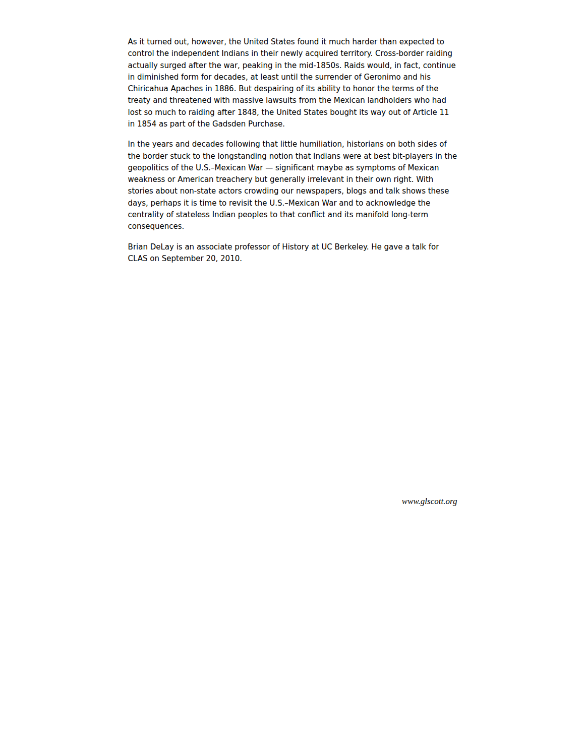As it turned out, however, the United States found it much harder than expected to control the independent Indians in their newly acquired territory. Cross-border raiding actually surged after the war, peaking in the mid-1850s. Raids would, in fact, continue in diminished form for decades, at least until the surrender of Geronimo and his Chiricahua Apaches in 1886. But despairing of its ability to honor the terms of the treaty and threatened with massive lawsuits from the Mexican landholders who had lost so much to raiding after 1848, the United States bought its way out of Article 11 in 1854 as part of the Gadsden Purchase.
In the years and decades following that little humiliation, historians on both sides of the border stuck to the longstanding notion that Indians were at best bit-players in the geopolitics of the U.S.–Mexican War — significant maybe as symptoms of Mexican weakness or American treachery but generally irrelevant in their own right. With stories about non-state actors crowding our newspapers, blogs and talk shows these days, perhaps it is time to revisit the U.S.–Mexican War and to acknowledge the centrality of stateless Indian peoples to that conflict and its manifold long-term consequences.
Brian DeLay is an associate professor of History at UC Berkeley. He gave a talk for CLAS on September 20, 2010.
www.glscott.org